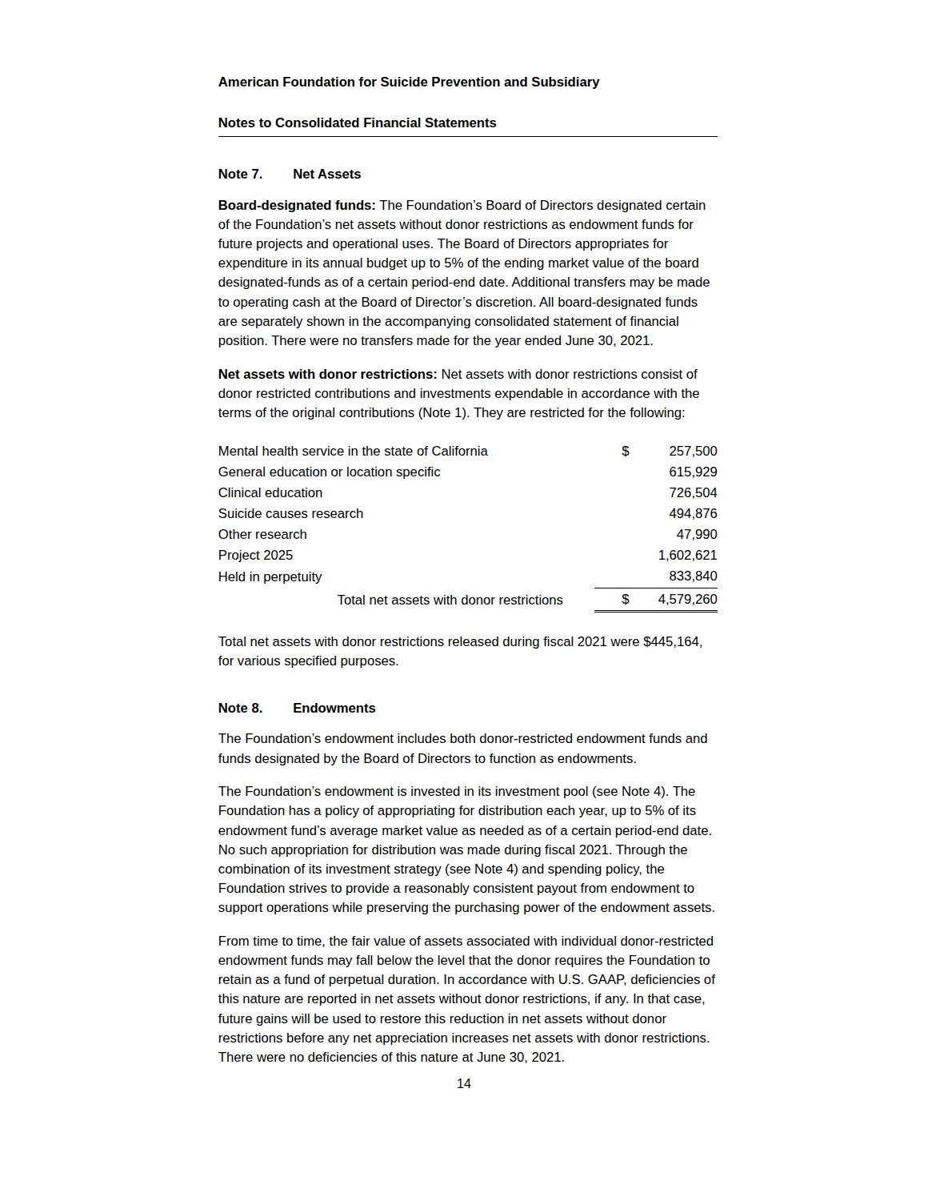American Foundation for Suicide Prevention and Subsidiary
Notes to Consolidated Financial Statements
Note 7. Net Assets
Board-designated funds: The Foundation’s Board of Directors designated certain of the Foundation’s net assets without donor restrictions as endowment funds for future projects and operational uses. The Board of Directors appropriates for expenditure in its annual budget up to 5% of the ending market value of the board designated-funds as of a certain period-end date. Additional transfers may be made to operating cash at the Board of Director’s discretion. All board-designated funds are separately shown in the accompanying consolidated statement of financial position. There were no transfers made for the year ended June 30, 2021.
Net assets with donor restrictions: Net assets with donor restrictions consist of donor restricted contributions and investments expendable in accordance with the terms of the original contributions (Note 1). They are restricted for the following:
| Mental health service in the state of California | $ | 257,500 |
| General education or location specific | | 615,929 |
| Clinical education | | 726,504 |
| Suicide causes research | | 494,876 |
| Other research | | 47,990 |
| Project 2025 | | 1,602,621 |
| Held in perpetuity | | 833,840 |
| Total net assets with donor restrictions | $ | 4,579,260 |
Total net assets with donor restrictions released during fiscal 2021 were $445,164, for various specified purposes.
Note 8. Endowments
The Foundation’s endowment includes both donor-restricted endowment funds and funds designated by the Board of Directors to function as endowments.
The Foundation’s endowment is invested in its investment pool (see Note 4). The Foundation has a policy of appropriating for distribution each year, up to 5% of its endowment fund’s average market value as needed as of a certain period-end date. No such appropriation for distribution was made during fiscal 2021. Through the combination of its investment strategy (see Note 4) and spending policy, the Foundation strives to provide a reasonably consistent payout from endowment to support operations while preserving the purchasing power of the endowment assets.
From time to time, the fair value of assets associated with individual donor-restricted endowment funds may fall below the level that the donor requires the Foundation to retain as a fund of perpetual duration. In accordance with U.S. GAAP, deficiencies of this nature are reported in net assets without donor restrictions, if any. In that case, future gains will be used to restore this reduction in net assets without donor restrictions before any net appreciation increases net assets with donor restrictions. There were no deficiencies of this nature at June 30, 2021.
14